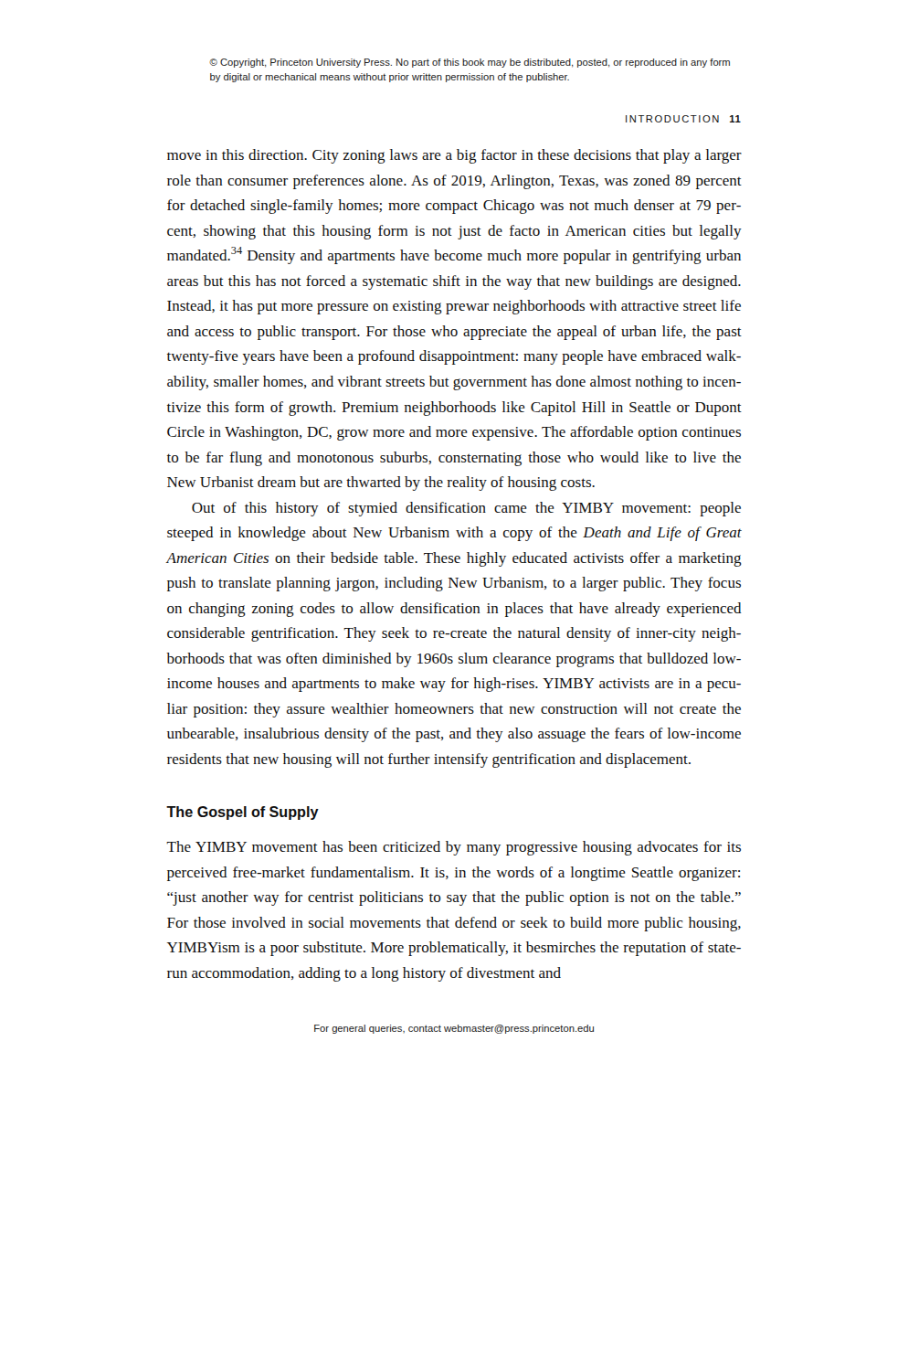© Copyright, Princeton University Press. No part of this book may be distributed, posted, or reproduced in any form by digital or mechanical means without prior written permission of the publisher.
Introduction 11
move in this direction. City zoning laws are a big factor in these decisions that play a larger role than consumer preferences alone. As of 2019, Arlington, Texas, was zoned 89 percent for detached single-family homes; more compact Chicago was not much denser at 79 percent, showing that this housing form is not just de facto in American cities but legally mandated.34 Density and apartments have become much more popular in gentrifying urban areas but this has not forced a systematic shift in the way that new buildings are designed. Instead, it has put more pressure on existing prewar neighborhoods with attractive street life and access to public transport. For those who appreciate the appeal of urban life, the past twenty-five years have been a profound disappointment: many people have embraced walkability, smaller homes, and vibrant streets but government has done almost nothing to incentivize this form of growth. Premium neighborhoods like Capitol Hill in Seattle or Dupont Circle in Washington, DC, grow more and more expensive. The affordable option continues to be far flung and monotonous suburbs, consternating those who would like to live the New Urbanist dream but are thwarted by the reality of housing costs.
Out of this history of stymied densification came the YIMBY movement: people steeped in knowledge about New Urbanism with a copy of the Death and Life of Great American Cities on their bedside table. These highly educated activists offer a marketing push to translate planning jargon, including New Urbanism, to a larger public. They focus on changing zoning codes to allow densification in places that have already experienced considerable gentrification. They seek to re-create the natural density of inner-city neighborhoods that was often diminished by 1960s slum clearance programs that bulldozed low-income houses and apartments to make way for high-rises. YIMBY activists are in a peculiar position: they assure wealthier homeowners that new construction will not create the unbearable, insalubrious density of the past, and they also assuage the fears of low-income residents that new housing will not further intensify gentrification and displacement.
The Gospel of Supply
The YIMBY movement has been criticized by many progressive housing advocates for its perceived free-market fundamentalism. It is, in the words of a longtime Seattle organizer: “just another way for centrist politicians to say that the public option is not on the table.” For those involved in social movements that defend or seek to build more public housing, YIMBYism is a poor substitute. More problematically, it besmirches the reputation of state-run accommodation, adding to a long history of divestment and
For general queries, contact webmaster@press.princeton.edu